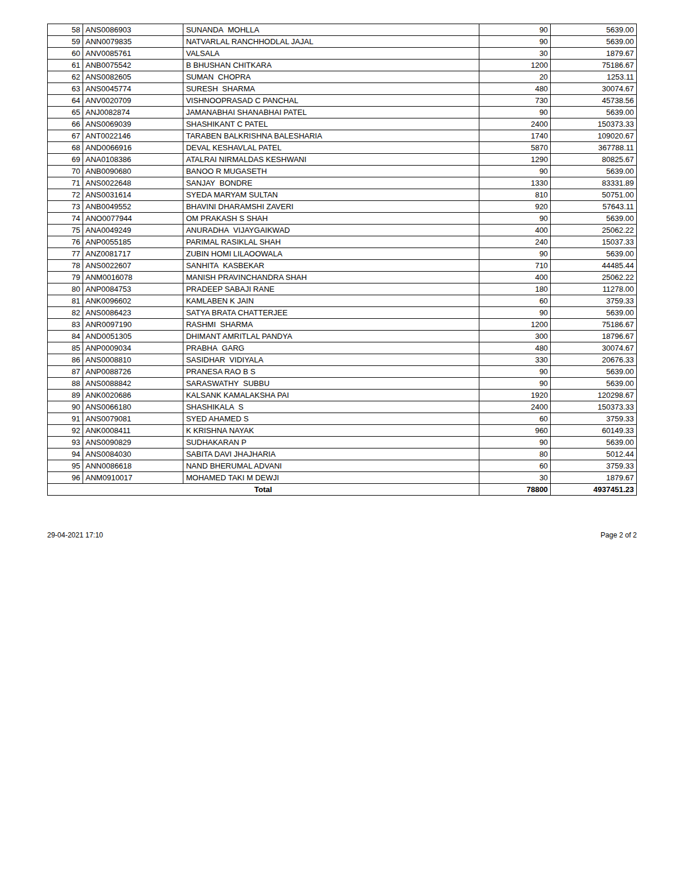| 58 | ANS0086903 | SUNANDA MOHLLA | 90 | 5639.00 |
| 59 | ANN0079835 | NATVARLAL RANCHHODLAL JAJAL | 90 | 5639.00 |
| 60 | ANV0085761 | VALSALA | 30 | 1879.67 |
| 61 | ANB0075542 | B BHUSHAN CHITKARA | 1200 | 75186.67 |
| 62 | ANS0082605 | SUMAN CHOPRA | 20 | 1253.11 |
| 63 | ANS0045774 | SURESH SHARMA | 480 | 30074.67 |
| 64 | ANV0020709 | VISHNOOPRASAD C PANCHAL | 730 | 45738.56 |
| 65 | ANJ0082874 | JAMANABHAI SHANABHAI PATEL | 90 | 5639.00 |
| 66 | ANS0069039 | SHASHIKANT C PATEL | 2400 | 150373.33 |
| 67 | ANT0022146 | TARABEN BALKRISHNA BALESHARIA | 1740 | 109020.67 |
| 68 | AND0066916 | DEVAL KESHAVLAL PATEL | 5870 | 367788.11 |
| 69 | ANA0108386 | ATALRAI NIRMALDAS KESHWANI | 1290 | 80825.67 |
| 70 | ANB0090680 | BANOO R MUGASETH | 90 | 5639.00 |
| 71 | ANS0022648 | SANJAY BONDRE | 1330 | 83331.89 |
| 72 | ANS0031614 | SYEDA MARYAM SULTAN | 810 | 50751.00 |
| 73 | ANB0049552 | BHAVINI DHARAMSHI ZAVERI | 920 | 57643.11 |
| 74 | ANO0077944 | OM PRAKASH S SHAH | 90 | 5639.00 |
| 75 | ANA0049249 | ANURADHA VIJAYGAIKWAD | 400 | 25062.22 |
| 76 | ANP0055185 | PARIMAL RASIKLAL SHAH | 240 | 15037.33 |
| 77 | ANZ0081717 | ZUBIN HOMI LILAOOWALA | 90 | 5639.00 |
| 78 | ANS0022607 | SANHITA KASBEKAR | 710 | 44485.44 |
| 79 | ANM0016078 | MANISH PRAVINCHANDRA SHAH | 400 | 25062.22 |
| 80 | ANP0084753 | PRADEEP SABAJI RANE | 180 | 11278.00 |
| 81 | ANK0096602 | KAMLABEN K JAIN | 60 | 3759.33 |
| 82 | ANS0086423 | SATYA BRATA CHATTERJEE | 90 | 5639.00 |
| 83 | ANR0097190 | RASHMI SHARMA | 1200 | 75186.67 |
| 84 | AND0051305 | DHIMANT AMRITLAL PANDYA | 300 | 18796.67 |
| 85 | ANP0009034 | PRABHA GARG | 480 | 30074.67 |
| 86 | ANS0008810 | SASIDHAR VIDIYALA | 330 | 20676.33 |
| 87 | ANP0088726 | PRANESA RAO B S | 90 | 5639.00 |
| 88 | ANS0088842 | SARASWATHY SUBBU | 90 | 5639.00 |
| 89 | ANK0020686 | KALSANK KAMALAKSHA PAI | 1920 | 120298.67 |
| 90 | ANS0066180 | SHASHIKALA S | 2400 | 150373.33 |
| 91 | ANS0079081 | SYED AHAMED S | 60 | 3759.33 |
| 92 | ANK0008411 | K KRISHNA NAYAK | 960 | 60149.33 |
| 93 | ANS0090829 | SUDHAKARAN P | 90 | 5639.00 |
| 94 | ANS0084030 | SABITA DAVI JHAJHARIA | 80 | 5012.44 |
| 95 | ANN0086618 | NAND BHERUMAL ADVANI | 60 | 3759.33 |
| 96 | ANM0910017 | MOHAMED TAKI M DEWJI | 30 | 1879.67 |
| Total | 78800 | 4937451.23 |
29-04-2021 17:10 Page 2 of 2